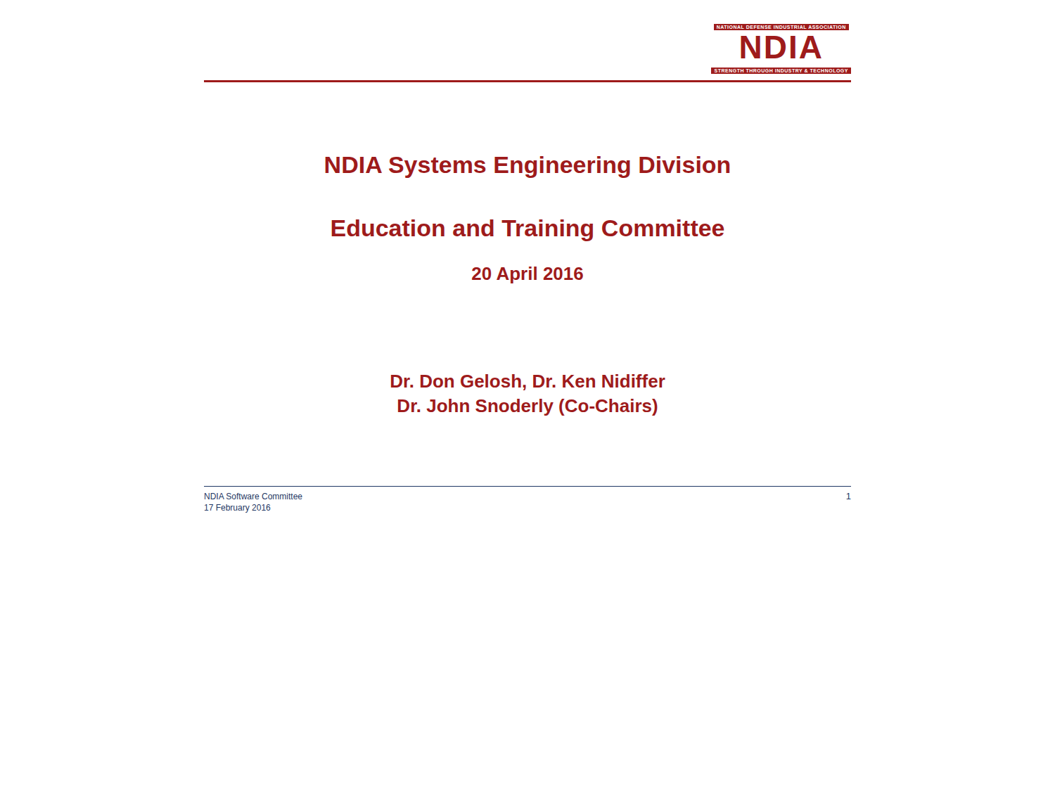NATIONAL DEFENSE INDUSTRIAL ASSOCIATION
NDIA
STRENGTH THROUGH INDUSTRY & TECHNOLOGY
NDIA Systems Engineering Division
Education and Training Committee
20 April 2016
Dr. Don Gelosh, Dr. Ken Nidiffer
Dr. John Snoderly (Co-Chairs)
NDIA Software Committee
17 February 2016
1